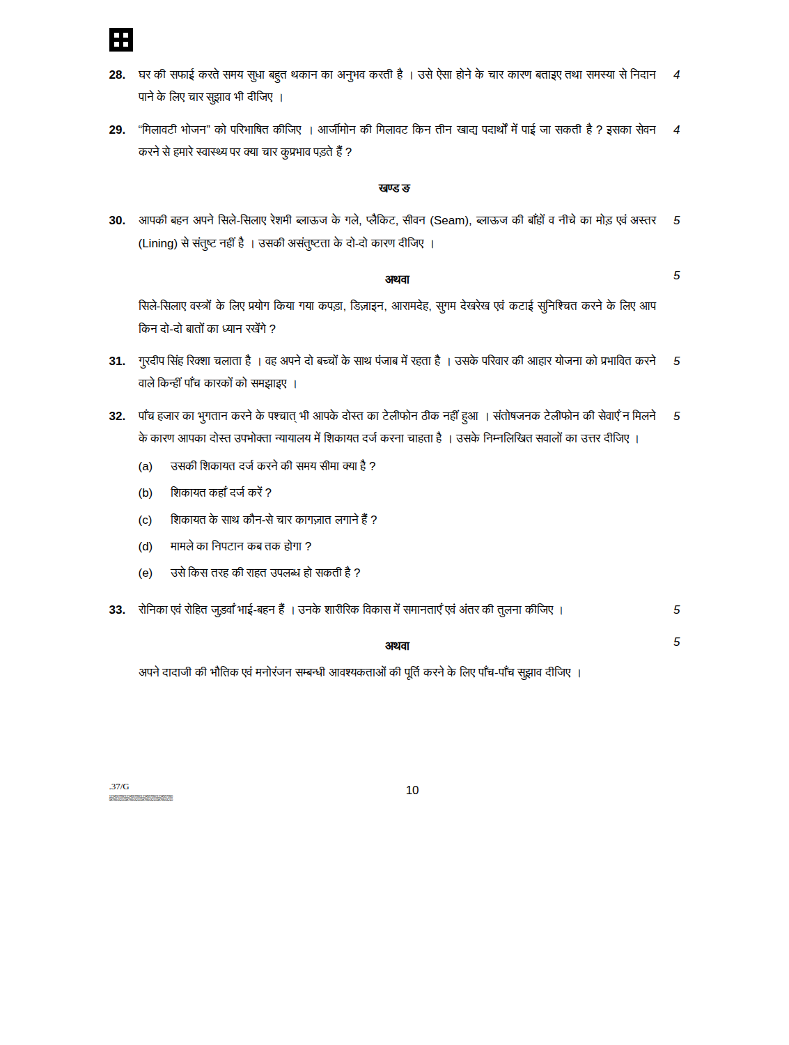| 28. | घर की सफाई करते समय सुधा बहुत थकान का अनुभव करती है । उसे ऐसा होने के चार कारण बताइए तथा समस्या से निदान पाने के लिए चार सुझाव भी दीजिए । | 4 |
| 29. | “मिलावटी भोजन” को परिभाषित कीजिए । आर्जीमोन की मिलावट किन तीन खाद्य पदार्थों में पाई जा सकती है ? इसका सेवन करने से हमारे स्वास्थ्य पर क्या चार कुप्रभाव पड़ते हैं ? | 4 |
खण्ड ङ
| 30. | आपकी बहन अपने सिले-सिलाए रेशमी ब्लाऊज के गले, प्लैकिट, सीवन (Seam), ब्लाऊज की बाँहों व नीचे का मोड़ एवं अस्तर (Lining) से संतुष्ट नहीं है । उसकी असंतुष्टता के दो-दो कारण दीजिए । | 5 |
| | अथवा सिले-सिलाए वस्त्रों के लिए प्रयोग किया गया कपड़ा, डिज़ाइन, आरामदेह, सुगम देखरेख एवं कटाई सुनिश्चित करने के लिए आप किन दो-दो बातों का ध्यान रखेंगे ? | 5 |
| 31. | गुरदीप सिंह रिक्शा चलाता है । वह अपने दो बच्चों के साथ पंजाब में रहता है । उसके परिवार की आहार योजना को प्रभावित करने वाले किन्हीं पाँच कारकों को समझाइए । | 5 |
| 32. | पाँच हजार का भुगतान करने के पश्चात् भी आपके दोस्त का टेलीफोन ठीक नहीं हुआ । संतोषजनक टेलीफोन की सेवाएँ न मिलने के कारण आपका दोस्त उपभोक्ता न्यायालय में शिकायत दर्ज करना चाहता है । उसके निम्नलिखित सवालों का उत्तर दीजिए । (a) उसकी शिकायत दर्ज करने की समय सीमा क्या है ? (b) शिकायत कहाँ दर्ज करें ? (c) शिकायत के साथ कौन-से चार कागज़ात लगाने हैं ? (d) मामले का निपटान कब तक होगा ? (e) उसे किस तरह की राहत उपलब्ध हो सकती है ? | 5 |
| 33. | रोनिका एवं रोहित जुड़वाँ भाई-बहन हैं । उनके शारीरिक विकास में समानताएँ एवं अंतर की तुलना कीजिए । | 5 |
| | अथवा अपने दादाजी की भौतिक एवं मनोरंजन सम्बन्धी आवश्यकताओं की पूर्ति करने के लिए पाँच-पाँच सुझाव दीजिए । | 5 |
.37/G
1234567890123456789012345678901234567890
9876543210987654321098765432109876543210
10